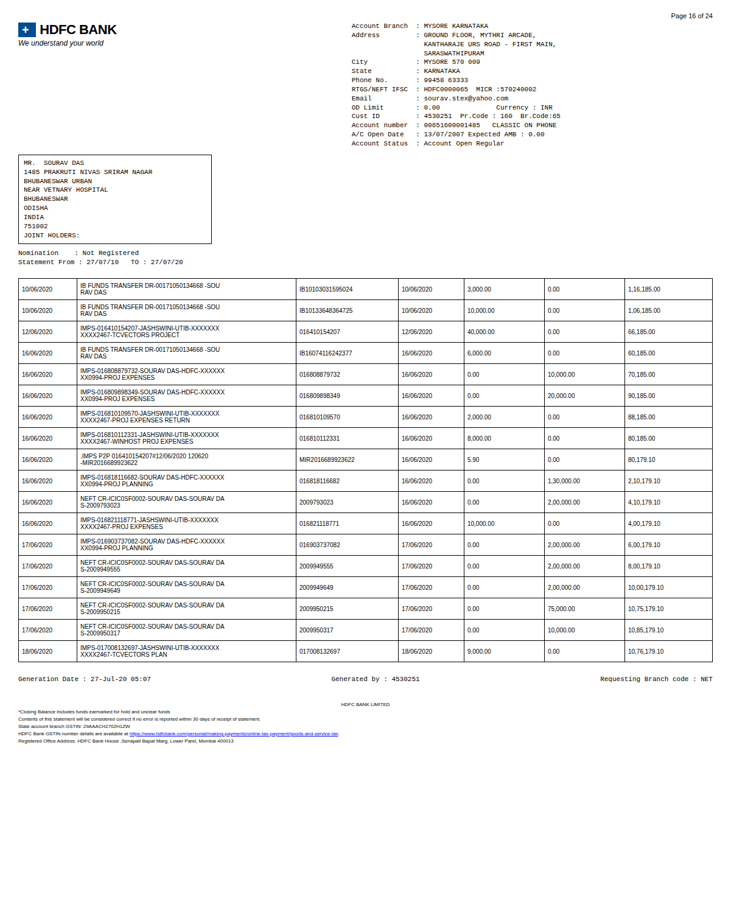Page 16 of 24
+
HDFC BANK
We understand your world
Account Branch : MYSORE KARNATAKA Address : GROUND FLOOR, MYTHRI ARCADE, KANTHARAJE URS ROAD - FIRST MAIN, SARASWATHIPURAM City : MYSORE 570 009 State : KARNATAKA Phone No. : 99458 63333 RTGS/NEFT IFSC : HDFC0000065 MICR :570240002 Email : sourav.stex@yahoo.com OD Limit : 0.00 Currency : INR Cust ID : 4530251 Pr.Code : 160 Br.Code:65 Account number : 00651600001485 CLASSIC ON PHONE A/C Open Date : 13/07/2007 Expected AMB : 0.00 Account Status : Account Open Regular
MR. SOURAV DAS 1485 PRAKRUTI NIVAS SRIRAM NAGAR BHUBANESWAR URBAN NEAR VETNARY HOSPITAL BHUBANESWAR ODISHA INDIA 751002 JOINT HOLDERS:
Nomination : Not Registered Statement From : 27/07/10 TO : 27/07/20
| 10/06/2020 | IB FUNDS TRANSFER DR-00171050134668 -SOU RAV DAS | IB10103031595024 | 10/06/2020 | 3,000.00 | 0.00 | 1,16,185.00 |
| 10/06/2020 | IB FUNDS TRANSFER DR-00171050134668 -SOU RAV DAS | IB10133648364725 | 10/06/2020 | 10,000.00 | 0.00 | 1,06,185.00 |
| 12/06/2020 | IMPS-016410154207-JASHSWINI-UTIB-XXXXXXX XXXX2467-TCVECTORS PROJECT | 016410154207 | 12/06/2020 | 40,000.00 | 0.00 | 66,185.00 |
| 16/06/2020 | IB FUNDS TRANSFER DR-00171050134668 -SOU RAV DAS | IB16074116242377 | 16/06/2020 | 6,000.00 | 0.00 | 60,185.00 |
| 16/06/2020 | IMPS-016808879732-SOURAV DAS-HDFC-XXXXXX XX0994-PROJ EXPENSES | 016808879732 | 16/06/2020 | 0.00 | 10,000.00 | 70,185.00 |
| 16/06/2020 | IMPS-016809898349-SOURAV DAS-HDFC-XXXXXX XX0994-PROJ EXPENSES | 016809898349 | 16/06/2020 | 0.00 | 20,000.00 | 90,185.00 |
| 16/06/2020 | IMPS-016810109570-JASHSWINI-UTIB-XXXXXXX XXXX2467-PROJ EXPENSES RETURN | 016810109570 | 16/06/2020 | 2,000.00 | 0.00 | 88,185.00 |
| 16/06/2020 | IMPS-016810112331-JASHSWINI-UTIB-XXXXXXX XXXX2467-WINHOST PROJ EXPENSES | 016810112331 | 16/06/2020 | 8,000.00 | 0.00 | 80,185.00 |
| 16/06/2020 | .IMPS P2P 016410154207#12/06/2020 120620 -MIR2016689923622 | MIR2016689923622 | 16/06/2020 | 5.90 | 0.00 | 80,179.10 |
| 16/06/2020 | IMPS-016818116682-SOURAV DAS-HDFC-XXXXXX XX0994-PROJ PLANNING | 016818116682 | 16/06/2020 | 0.00 | 1,30,000.00 | 2,10,179.10 |
| 16/06/2020 | NEFT CR-ICIC0SF0002-SOURAV DAS-SOURAV DA S-2009793023 | 2009793023 | 16/06/2020 | 0.00 | 2,00,000.00 | 4,10,179.10 |
| 16/06/2020 | IMPS-016821118771-JASHSWINI-UTIB-XXXXXXX XXXX2467-PROJ EXPENSES | 016821118771 | 16/06/2020 | 10,000.00 | 0.00 | 4,00,179.10 |
| 17/06/2020 | IMPS-016903737082-SOURAV DAS-HDFC-XXXXXX XX0994-PROJ PLANNING | 016903737082 | 17/06/2020 | 0.00 | 2,00,000.00 | 6,00,179.10 |
| 17/06/2020 | NEFT CR-ICIC0SF0002-SOURAV DAS-SOURAV DA S-2009949555 | 2009949555 | 17/06/2020 | 0.00 | 2,00,000.00 | 8,00,179.10 |
| 17/06/2020 | NEFT CR-ICIC0SF0002-SOURAV DAS-SOURAV DA S-2009949649 | 2009949649 | 17/06/2020 | 0.00 | 2,00,000.00 | 10,00,179.10 |
| 17/06/2020 | NEFT CR-ICIC0SF0002-SOURAV DAS-SOURAV DA S-2009950215 | 2009950215 | 17/06/2020 | 0.00 | 75,000.00 | 10,75,179.10 |
| 17/06/2020 | NEFT CR-ICIC0SF0002-SOURAV DAS-SOURAV DA S-2009950317 | 2009950317 | 17/06/2020 | 0.00 | 10,000.00 | 10,85,179.10 |
| 18/06/2020 | IMPS-017008132697-JASHSWINI-UTIB-XXXXXXX XXXX2467-TCVECTORS PLAN | 017008132697 | 18/06/2020 | 9,000.00 | 0.00 | 10,76,179.10 |
Generation Date : 27-Jul-20 05:07 Generated by : 4530251 Requesting Branch code : NET
HDFC BANK LIMITED
*Closing Balance includes funds earmarked for hold and unclear funds
Contents of this statement will be considered correct if no error is reported within 30 days of receipt of statement.
State account branch GSTIN: 29AAACH2702H1ZW
HDFC Bank GSTIN number details are available at https://www.hdfcbank.com/personal/making-payments/online-tax-payment/goods-and-service-tax.
Registered Office Address: HDFC Bank House ,Senapati Bapat Marg, Lower Parel, Mumbai 400013